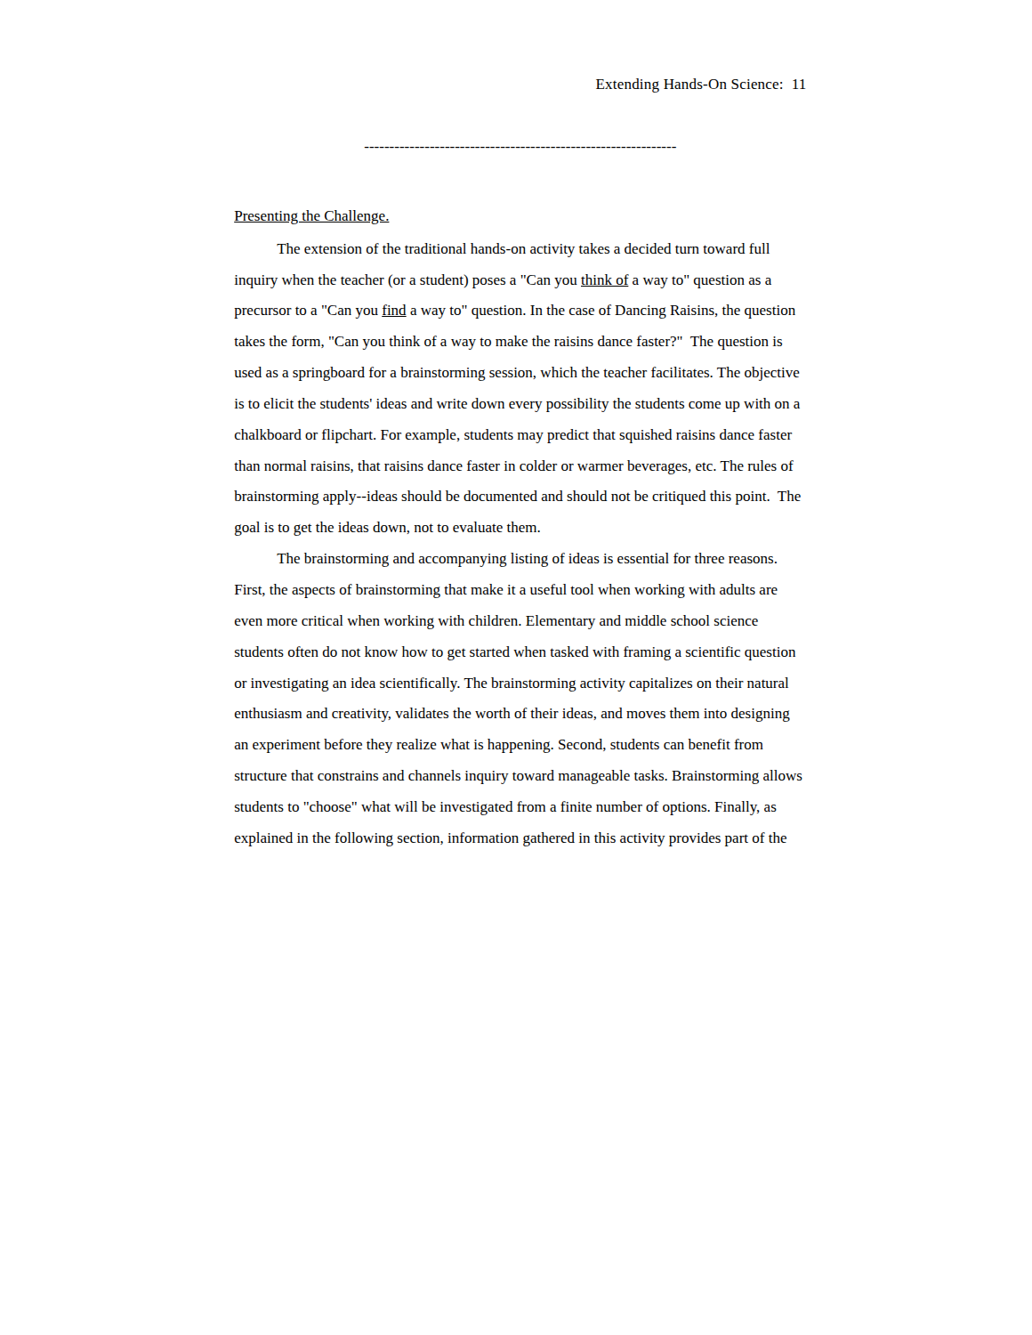Extending Hands-On Science: 11
--------------------------------------------------------------
Presenting the Challenge.
The extension of the traditional hands-on activity takes a decided turn toward full inquiry when the teacher (or a student) poses a "Can you think of a way to" question as a precursor to a "Can you find a way to" question. In the case of Dancing Raisins, the question takes the form, "Can you think of a way to make the raisins dance faster?" The question is used as a springboard for a brainstorming session, which the teacher facilitates. The objective is to elicit the students' ideas and write down every possibility the students come up with on a chalkboard or flipchart. For example, students may predict that squished raisins dance faster than normal raisins, that raisins dance faster in colder or warmer beverages, etc. The rules of brainstorming apply--ideas should be documented and should not be critiqued this point. The goal is to get the ideas down, not to evaluate them.
The brainstorming and accompanying listing of ideas is essential for three reasons. First, the aspects of brainstorming that make it a useful tool when working with adults are even more critical when working with children. Elementary and middle school science students often do not know how to get started when tasked with framing a scientific question or investigating an idea scientifically. The brainstorming activity capitalizes on their natural enthusiasm and creativity, validates the worth of their ideas, and moves them into designing an experiment before they realize what is happening. Second, students can benefit from structure that constrains and channels inquiry toward manageable tasks. Brainstorming allows students to "choose" what will be investigated from a finite number of options. Finally, as explained in the following section, information gathered in this activity provides part of the